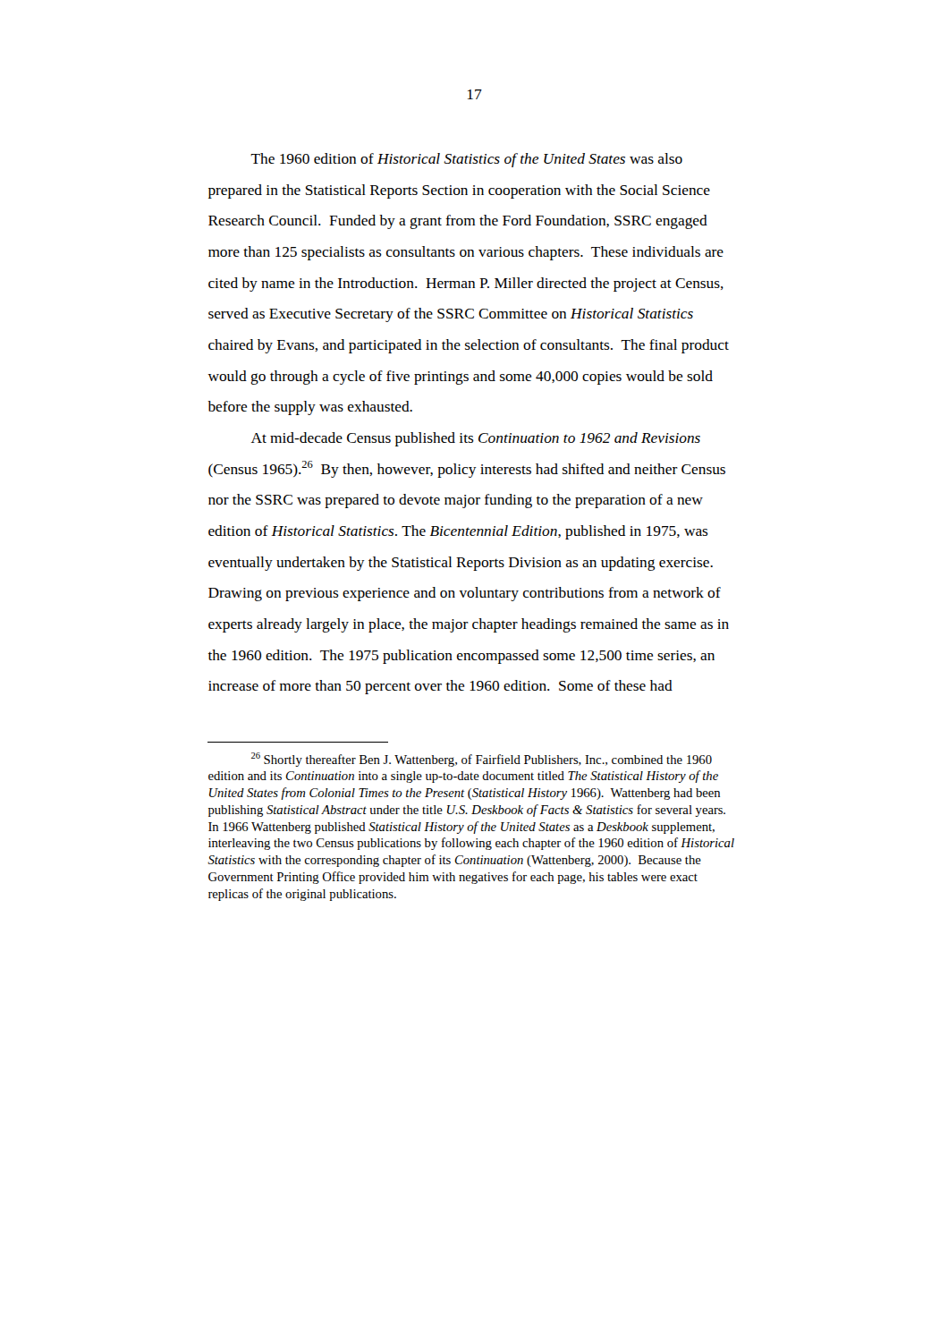17
The 1960 edition of Historical Statistics of the United States was also prepared in the Statistical Reports Section in cooperation with the Social Science Research Council. Funded by a grant from the Ford Foundation, SSRC engaged more than 125 specialists as consultants on various chapters. These individuals are cited by name in the Introduction. Herman P. Miller directed the project at Census, served as Executive Secretary of the SSRC Committee on Historical Statistics chaired by Evans, and participated in the selection of consultants. The final product would go through a cycle of five printings and some 40,000 copies would be sold before the supply was exhausted.
At mid-decade Census published its Continuation to 1962 and Revisions (Census 1965).26 By then, however, policy interests had shifted and neither Census nor the SSRC was prepared to devote major funding to the preparation of a new edition of Historical Statistics. The Bicentennial Edition, published in 1975, was eventually undertaken by the Statistical Reports Division as an updating exercise. Drawing on previous experience and on voluntary contributions from a network of experts already largely in place, the major chapter headings remained the same as in the 1960 edition. The 1975 publication encompassed some 12,500 time series, an increase of more than 50 percent over the 1960 edition. Some of these had
26 Shortly thereafter Ben J. Wattenberg, of Fairfield Publishers, Inc., combined the 1960 edition and its Continuation into a single up-to-date document titled The Statistical History of the United States from Colonial Times to the Present (Statistical History 1966). Wattenberg had been publishing Statistical Abstract under the title U.S. Deskbook of Facts & Statistics for several years. In 1966 Wattenberg published Statistical History of the United States as a Deskbook supplement, interleaving the two Census publications by following each chapter of the 1960 edition of Historical Statistics with the corresponding chapter of its Continuation (Wattenberg, 2000). Because the Government Printing Office provided him with negatives for each page, his tables were exact replicas of the original publications.